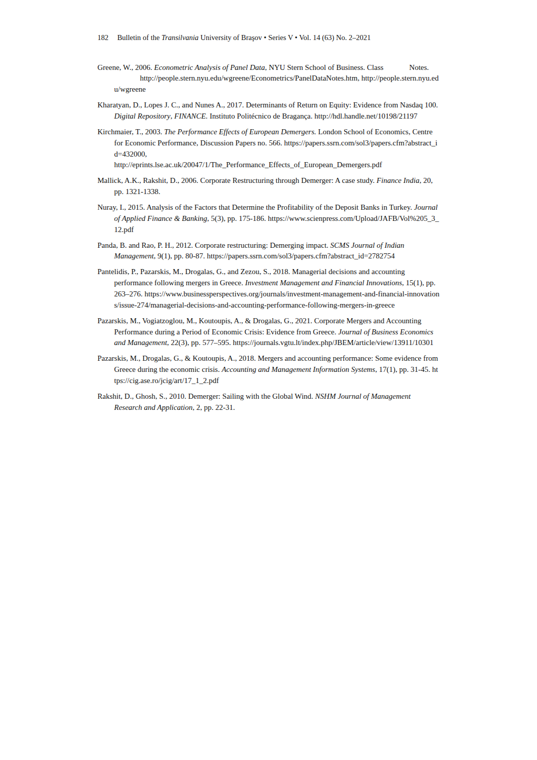182 Bulletin of the Transilvania University of Braşov • Series V • Vol. 14 (63) No. 2–2021
Greene, W., 2006. Econometric Analysis of Panel Data, NYU Stern School of Business. Class Notes. http://people.stern.nyu.edu/wgreene/Econometrics/PanelDataNotes.htm, http://people.stern.nyu.edu/wgreene
Kharatyan, D., Lopes J. C., and Nunes A., 2017. Determinants of Return on Equity: Evidence from Nasdaq 100. Digital Repository, FINANCE. Instituto Politécnico de Bragança. http://hdl.handle.net/10198/21197
Kirchmaier, T., 2003. The Performance Effects of European Demergers. London School of Economics, Centre for Economic Performance, Discussion Papers no. 566. https://papers.ssrn.com/sol3/papers.cfm?abstract_id=432000,
http://eprints.lse.ac.uk/20047/1/The_Performance_Effects_of_European_Demergers.pdf
Mallick, A.K., Rakshit, D., 2006. Corporate Restructuring through Demerger: A case study. Finance India, 20, pp. 1321-1338.
Nuray, I., 2015. Analysis of the Factors that Determine the Profitability of the Deposit Banks in Turkey. Journal of Applied Finance & Banking, 5(3), pp. 175-186. https://www.scienpress.com/Upload/JAFB/Vol%205_3_12.pdf
Panda, B. and Rao, P. H., 2012. Corporate restructuring: Demerging impact. SCMS Journal of Indian Management, 9(1), pp. 80-87. https://papers.ssrn.com/sol3/papers.cfm?abstract_id=2782754
Pantelidis, P., Pazarskis, M., Drogalas, G., and Zezou, S., 2018. Managerial decisions and accounting performance following mergers in Greece. Investment Management and Financial Innovations, 15(1), pp. 263–276. https://www.businessperspectives.org/journals/investment-management-and-financial-innovations/issue-274/managerial-decisions-and-accounting-performance-following-mergers-in-greece
Pazarskis, M., Vogiatzoglou, M., Koutoupis, A., & Drogalas, G., 2021. Corporate Mergers and Accounting Performance during a Period of Economic Crisis: Evidence from Greece. Journal of Business Economics and Management, 22(3), pp. 577–595. https://journals.vgtu.lt/index.php/JBEM/article/view/13911/10301
Pazarskis, M., Drogalas, G., & Koutoupis, A., 2018. Mergers and accounting performance: Some evidence from Greece during the economic crisis. Accounting and Management Information Systems, 17(1), pp. 31-45. https://cig.ase.ro/jcig/art/17_1_2.pdf
Rakshit, D., Ghosh, S., 2010. Demerger: Sailing with the Global Wind. NSHM Journal of Management Research and Application, 2, pp. 22-31.